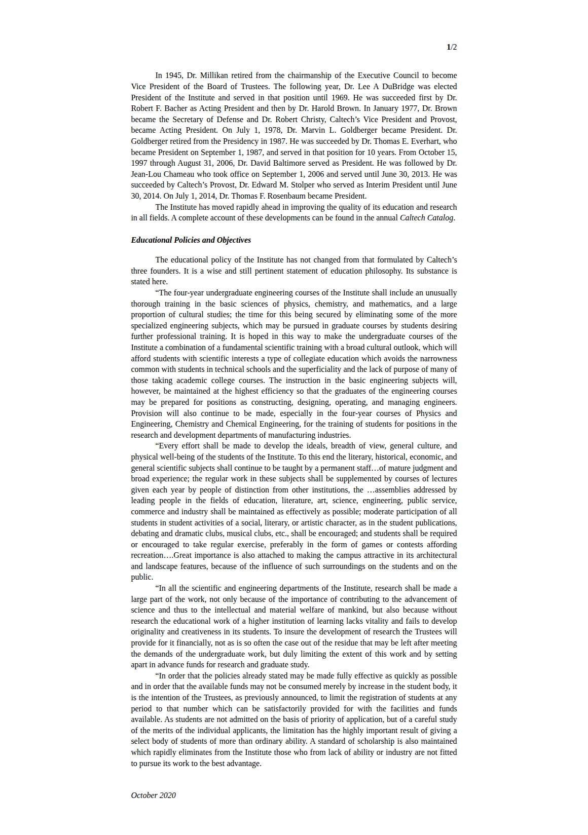1/2
In 1945, Dr. Millikan retired from the chairmanship of the Executive Council to become Vice President of the Board of Trustees. The following year, Dr. Lee A DuBridge was elected President of the Institute and served in that position until 1969. He was succeeded first by Dr. Robert F. Bacher as Acting President and then by Dr. Harold Brown. In January 1977, Dr. Brown became the Secretary of Defense and Dr. Robert Christy, Caltech’s Vice President and Provost, became Acting President. On July 1, 1978, Dr. Marvin L. Goldberger became President. Dr. Goldberger retired from the Presidency in 1987. He was succeeded by Dr. Thomas E. Everhart, who became President on September 1, 1987, and served in that position for 10 years. From October 15, 1997 through August 31, 2006, Dr. David Baltimore served as President. He was followed by Dr. Jean-Lou Chameau who took office on September 1, 2006 and served until June 30, 2013. He was succeeded by Caltech’s Provost, Dr. Edward M. Stolper who served as Interim President until June 30, 2014. On July 1, 2014, Dr. Thomas F. Rosenbaum became President.
The Institute has moved rapidly ahead in improving the quality of its education and research in all fields. A complete account of these developments can be found in the annual Caltech Catalog.
Educational Policies and Objectives
The educational policy of the Institute has not changed from that formulated by Caltech’s three founders. It is a wise and still pertinent statement of education philosophy. Its substance is stated here.
“The four-year undergraduate engineering courses of the Institute shall include an unusually thorough training in the basic sciences of physics, chemistry, and mathematics, and a large proportion of cultural studies; the time for this being secured by eliminating some of the more specialized engineering subjects, which may be pursued in graduate courses by students desiring further professional training. It is hoped in this way to make the undergraduate courses of the Institute a combination of a fundamental scientific training with a broad cultural outlook, which will afford students with scientific interests a type of collegiate education which avoids the narrowness common with students in technical schools and the superficiality and the lack of purpose of many of those taking academic college courses. The instruction in the basic engineering subjects will, however, be maintained at the highest efficiency so that the graduates of the engineering courses may be prepared for positions as constructing, designing, operating, and managing engineers. Provision will also continue to be made, especially in the four-year courses of Physics and Engineering, Chemistry and Chemical Engineering, for the training of students for positions in the research and development departments of manufacturing industries.
“Every effort shall be made to develop the ideals, breadth of view, general culture, and physical well-being of the students of the Institute. To this end the literary, historical, economic, and general scientific subjects shall continue to be taught by a permanent staff…of mature judgment and broad experience; the regular work in these subjects shall be supplemented by courses of lectures given each year by people of distinction from other institutions, the …assemblies addressed by leading people in the fields of education, literature, art, science, engineering, public service, commerce and industry shall be maintained as effectively as possible; moderate participation of all students in student activities of a social, literary, or artistic character, as in the student publications, debating and dramatic clubs, musical clubs, etc., shall be encouraged; and students shall be required or encouraged to take regular exercise, preferably in the form of games or contests affording recreation….Great importance is also attached to making the campus attractive in its architectural and landscape features, because of the influence of such surroundings on the students and on the public.
“In all the scientific and engineering departments of the Institute, research shall be made a large part of the work, not only because of the importance of contributing to the advancement of science and thus to the intellectual and material welfare of mankind, but also because without research the educational work of a higher institution of learning lacks vitality and fails to develop originality and creativeness in its students. To insure the development of research the Trustees will provide for it financially, not as is so often the case out of the residue that may be left after meeting the demands of the undergraduate work, but duly limiting the extent of this work and by setting apart in advance funds for research and graduate study.
“In order that the policies already stated may be made fully effective as quickly as possible and in order that the available funds may not be consumed merely by increase in the student body, it is the intention of the Trustees, as previously announced, to limit the registration of students at any period to that number which can be satisfactorily provided for with the facilities and funds available. As students are not admitted on the basis of priority of application, but of a careful study of the merits of the individual applicants, the limitation has the highly important result of giving a select body of students of more than ordinary ability. A standard of scholarship is also maintained which rapidly eliminates from the Institute those who from lack of ability or industry are not fitted to pursue its work to the best advantage.
October 2020